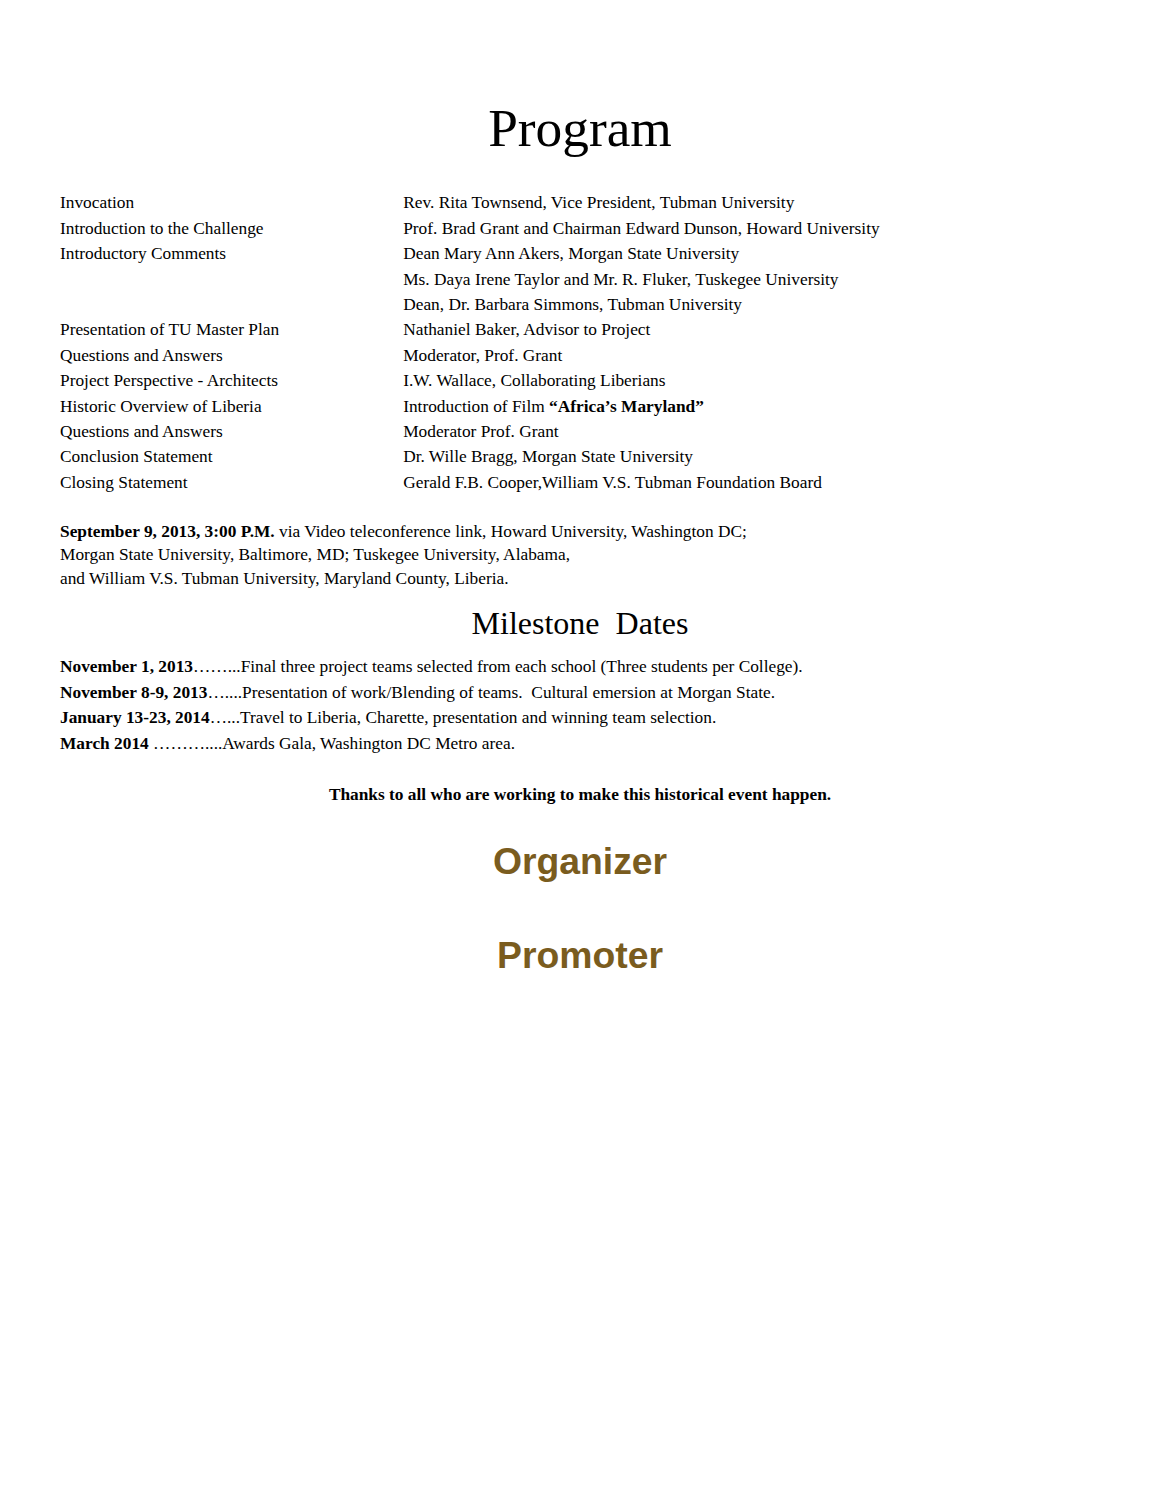Program
| Invocation | Rev. Rita Townsend, Vice President, Tubman University |
| Introduction to the Challenge | Prof. Brad Grant and Chairman Edward Dunson, Howard University |
| Introductory Comments | Dean Mary Ann Akers, Morgan State University |
| | Ms. Daya Irene Taylor and Mr. R. Fluker, Tuskegee University |
| | Dean, Dr. Barbara Simmons, Tubman University |
| Presentation of TU Master Plan | Nathaniel Baker, Advisor to Project |
| Questions and Answers | Moderator, Prof. Grant |
| Project Perspective - Architects | I.W. Wallace, Collaborating Liberians |
| Historic Overview of Liberia | Introduction of Film “Africa’s Maryland” |
| Questions and Answers | Moderator Prof. Grant |
| Conclusion Statement | Dr. Wille Bragg, Morgan State University |
| Closing Statement | Gerald F.B. Cooper,William V.S. Tubman Foundation Board |
September 9, 2013, 3:00 P.M. via Video teleconference link, Howard University, Washington DC;
Morgan State University, Baltimore, MD; Tuskegee University, Alabama,
and William V.S. Tubman University, Maryland County, Liberia.
Milestone Dates
November 1, 2013……...Final three project teams selected from each school (Three students per College).
November 8-9, 2013…....Presentation of work/Blending of teams. Cultural emersion at Morgan State.
January 13-23, 2014…...Travel to Liberia, Charette, presentation and winning team selection.
March 2014 ………....Awards Gala, Washington DC Metro area.
Thanks to all who are working to make this historical event happen.
Organizer
Promoter